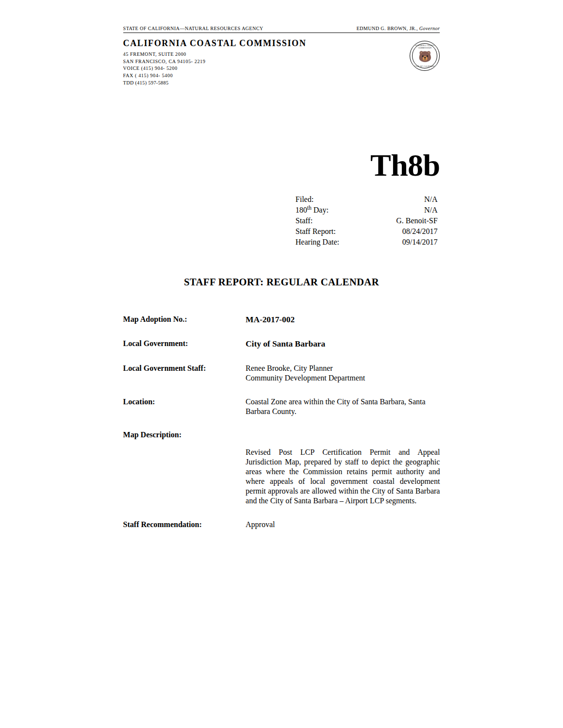State of California—Natural Resources Agency
Edmund G. Brown, Jr., Governor
CALIFORNIA COASTAL COMMISSION
45 Fremont, Suite 2000
San Francisco, CA 94105- 2219
Voice (415) 904- 5200
Fax ( 415) 904- 5400
TDD (415) 597-5885
CALIFORNIA COASTAL COMMISSION
🐻
STATE OF CALIFORNIA
Th8b
| Filed: | N/A |
| 180 th Day: | N/A |
| Staff: | G. Benoit-SF |
| Staff Report: | 08/24/2017 |
| Hearing Date: | 09/14/2017 |
STAFF REPORT: REGULAR CALENDAR
| Map Adoption No.: | MA-2017-002 |
| Local Government: | City of Santa Barbara |
| Local Government Staff: | Renee Brooke, City Planner Community Development Department |
| Location: | Coastal Zone area within the City of Santa Barbara, Santa Barbara County. |
| Map Description: | Revised Post LCP Certification Permit and Appeal Jurisdiction Map, prepared by staff to depict the geographic areas where the Commission retains permit authority and where appeals of local government coastal development permit approvals are allowed within the City of Santa Barbara and the City of Santa Barbara – Airport LCP segments. |
| Staff Recommendation: | Approval |